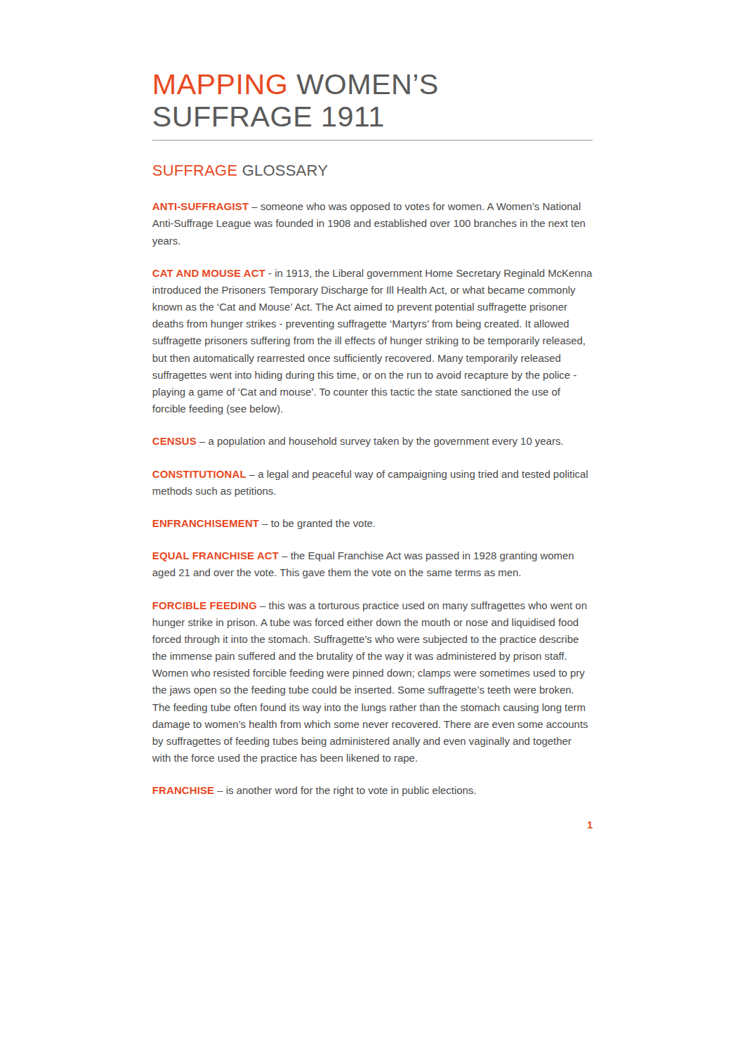MAPPING WOMEN’S SUFFRAGE 1911
SUFFRAGE GLOSSARY
ANTI-SUFFRAGIST – someone who was opposed to votes for women. A Women’s National Anti-Suffrage League was founded in 1908 and established over 100 branches in the next ten years.
CAT AND MOUSE ACT - in 1913, the Liberal government Home Secretary Reginald McKenna introduced the Prisoners Temporary Discharge for Ill Health Act, or what became commonly known as the ‘Cat and Mouse’ Act. The Act aimed to prevent potential suffragette prisoner deaths from hunger strikes - preventing suffragette ‘Martyrs’ from being created. It allowed suffragette prisoners suffering from the ill effects of hunger striking to be temporarily released, but then automatically rearrested once sufficiently recovered. Many temporarily released suffragettes went into hiding during this time, or on the run to avoid recapture by the police - playing a game of ‘Cat and mouse’. To counter this tactic the state sanctioned the use of forcible feeding (see below).
CENSUS – a population and household survey taken by the government every 10 years.
CONSTITUTIONAL – a legal and peaceful way of campaigning using tried and tested political methods such as petitions.
ENFRANCHISEMENT – to be granted the vote.
EQUAL FRANCHISE ACT – the Equal Franchise Act was passed in 1928 granting women aged 21 and over the vote. This gave them the vote on the same terms as men.
FORCIBLE FEEDING – this was a torturous practice used on many suffragettes who went on hunger strike in prison. A tube was forced either down the mouth or nose and liquidised food forced through it into the stomach. Suffragette’s who were subjected to the practice describe the immense pain suffered and the brutality of the way it was administered by prison staff. Women who resisted forcible feeding were pinned down; clamps were sometimes used to pry the jaws open so the feeding tube could be inserted. Some suffragette’s teeth were broken. The feeding tube often found its way into the lungs rather than the stomach causing long term damage to women’s health from which some never recovered. There are even some accounts by suffragettes of feeding tubes being administered anally and even vaginally and together with the force used the practice has been likened to rape.
FRANCHISE – is another word for the right to vote in public elections.
1